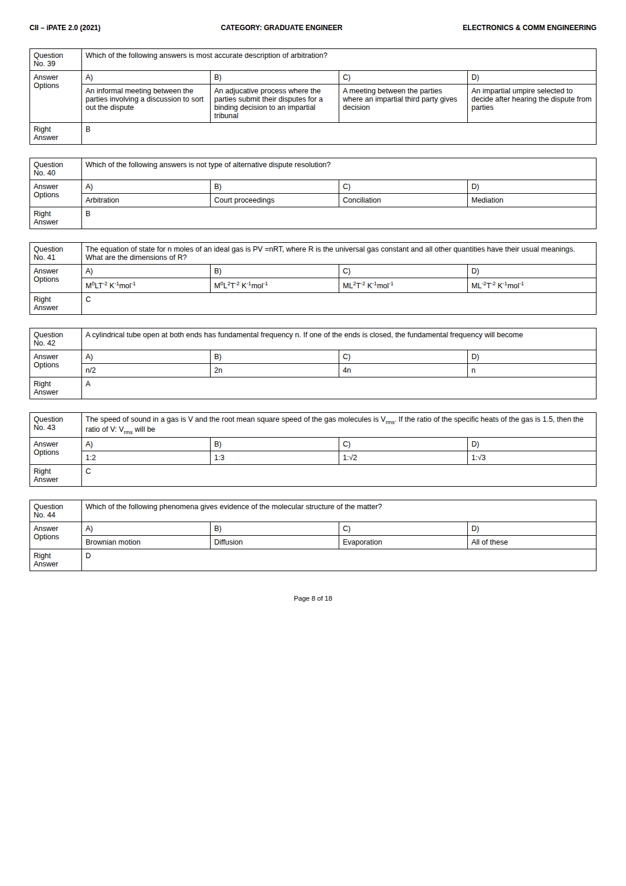CII – iPATE 2.0 (2021)
CATEGORY: GRADUATE ENGINEER
ELECTRONICS & COMM ENGINEERING
| Question No. 39 | Which of the following answers is most accurate description of arbitration? |
| Answer Options | A) | B) | C) | D) |
| An informal meeting between the parties involving a discussion to sort out the dispute | An adjucative process where the parties submit their disputes for a binding decision to an impartial tribunal | A meeting between the parties where an impartial third party gives decision | An impartial umpire selected to decide after hearing the dispute from parties |
| Right Answer | B |
| Question No. 40 | Which of the following answers is not type of alternative dispute resolution? |
| Answer Options | A) | B) | C) | D) |
| Arbitration | Court proceedings | Conciliation | Mediation |
| Right Answer | B |
| Question No. 41 | The equation of state for n moles of an ideal gas is PV =nRT, where R is the universal gas constant and all other quantities have their usual meanings. What are the dimensions of R? |
| Answer Options | A) | B) | C) | D) |
| M 0 LT -2 K -1 mol -1 | M 0 L 2 T -2 K -1 mol -1 | ML 2 T -2 K -1 mol -1 | ML -2 T -2 K -1 mol -1 |
| Right Answer | C |
| Question No. 42 | A cylindrical tube open at both ends has fundamental frequency n. If one of the ends is closed, the fundamental frequency will become |
| Answer Options | A) | B) | C) | D) |
| n/2 | 2n | 4n | n |
| Right Answer | A |
| Question No. 43 | The speed of sound in a gas is V and the root mean square speed of the gas molecules is V rms . If the ratio of the specific heats of the gas is 1.5, then the ratio of V: V rms will be |
| Answer Options | A) | B) | C) | D) |
| 1:2 | 1:3 | 1:√2 | 1:√3 |
| Right Answer | C |
| Question No. 44 | Which of the following phenomena gives evidence of the molecular structure of the matter? |
| Answer Options | A) | B) | C) | D) |
| Brownian motion | Diffusion | Evaporation | All of these |
| Right Answer | D |
Page 8 of 18